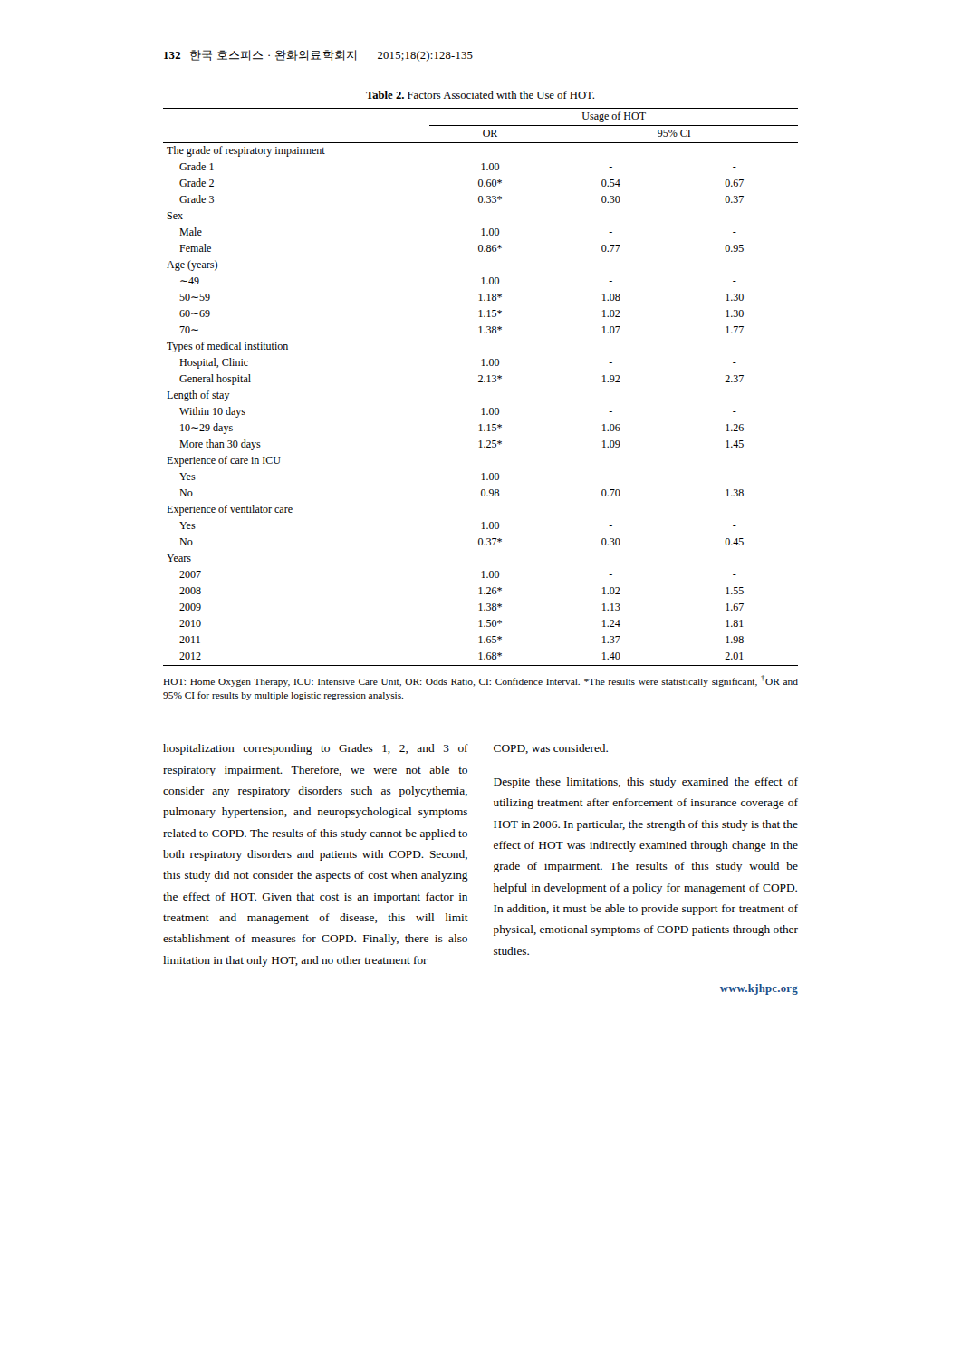132 한국 호스피스 · 완화의료학회지 2015;18(2):128-135
Table 2. Factors Associated with the Use of HOT.
| | Usage of HOT |
| | OR | 95% CI |
| The grade of respiratory impairment | | | |
| Grade 1 | 1.00 | - | - |
| Grade 2 | 0.60* | 0.54 | 0.67 |
| Grade 3 | 0.33* | 0.30 | 0.37 |
| Sex | | | |
| Male | 1.00 | - | - |
| Female | 0.86* | 0.77 | 0.95 |
| Age (years) | | | |
| ∼49 | 1.00 | - | - |
| 50∼59 | 1.18* | 1.08 | 1.30 |
| 60∼69 | 1.15* | 1.02 | 1.30 |
| 70∼ | 1.38* | 1.07 | 1.77 |
| Types of medical institution | | | |
| Hospital, Clinic | 1.00 | - | - |
| General hospital | 2.13* | 1.92 | 2.37 |
| Length of stay | | | |
| Within 10 days | 1.00 | - | - |
| 10∼29 days | 1.15* | 1.06 | 1.26 |
| More than 30 days | 1.25* | 1.09 | 1.45 |
| Experience of care in ICU | | | |
| Yes | 1.00 | - | - |
| No | 0.98 | 0.70 | 1.38 |
| Experience of ventilator care | | | |
| Yes | 1.00 | - | - |
| No | 0.37* | 0.30 | 0.45 |
| Years | | | |
| 2007 | 1.00 | - | - |
| 2008 | 1.26* | 1.02 | 1.55 |
| 2009 | 1.38* | 1.13 | 1.67 |
| 2010 | 1.50* | 1.24 | 1.81 |
| 2011 | 1.65* | 1.37 | 1.98 |
| 2012 | 1.68* | 1.40 | 2.01 |
HOT: Home Oxygen Therapy, ICU: Intensive Care Unit, OR: Odds Ratio, CI: Confidence Interval. *The results were statistically significant, †OR and 95% CI for results by multiple logistic regression analysis.
hospitalization corresponding to Grades 1, 2, and 3 of respiratory impairment. Therefore, we were not able to consider any respiratory disorders such as polycythemia, pulmonary hypertension, and neuropsychological symptoms related to COPD. The results of this study cannot be applied to both respiratory disorders and patients with COPD. Second, this study did not consider the aspects of cost when analyzing the effect of HOT. Given that cost is an important factor in treatment and management of disease, this will limit establishment of measures for COPD. Finally, there is also limitation in that only HOT, and no other treatment for
COPD, was considered.
Despite these limitations, this study examined the effect of utilizing treatment after enforcement of insurance coverage of HOT in 2006. In particular, the strength of this study is that the effect of HOT was indirectly examined through change in the grade of impairment. The results of this study would be helpful in development of a policy for management of COPD. In addition, it must be able to provide support for treatment of physical, emotional symptoms of COPD patients through other studies.
www.kjhpc.org